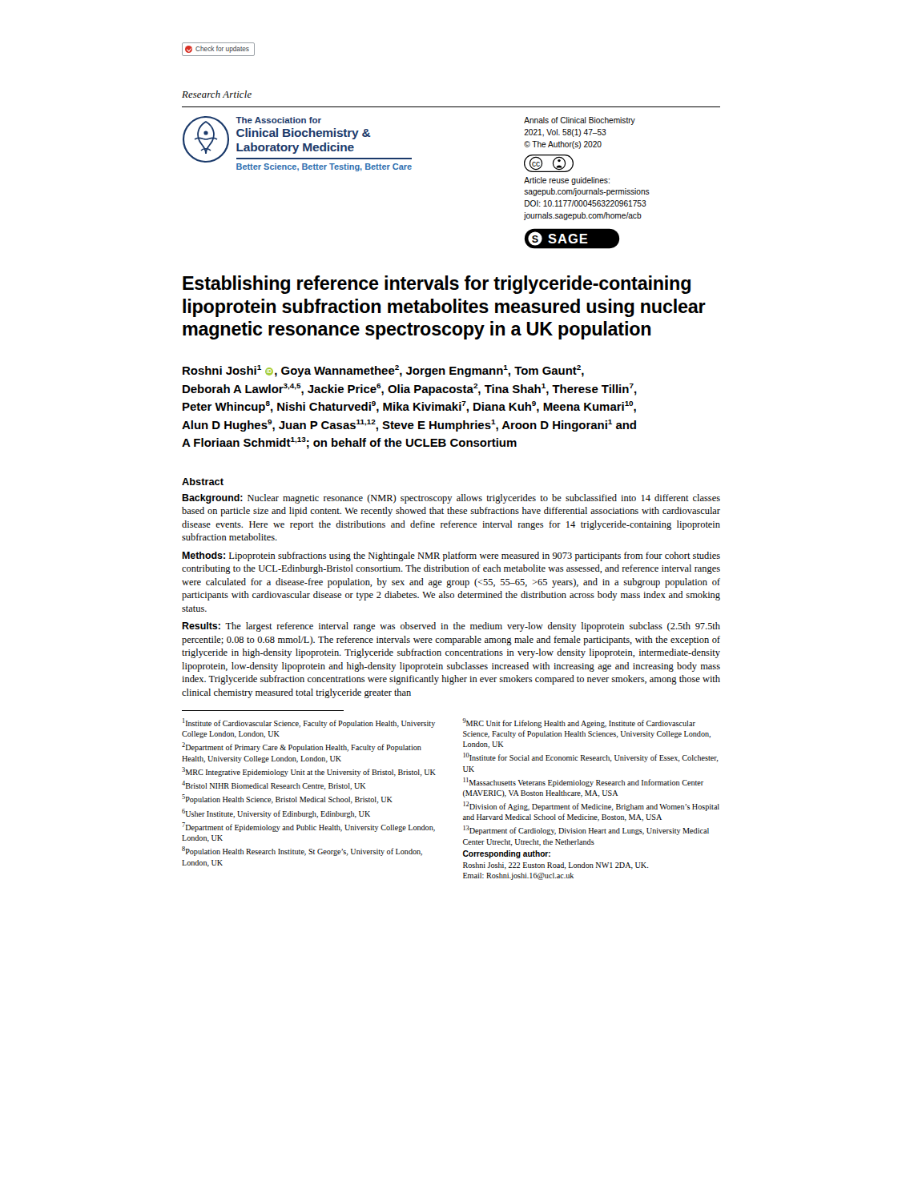Check for updates
Research Article
The Association for
Clinical Biochemistry &
Laboratory Medicine
Better Science, Better Testing, Better Care
Annals of Clinical Biochemistry
2021, Vol. 58(1) 47–53
© The Author(s) 2020
cc
Article reuse guidelines:
sagepub.com/journals-permissions
DOI: 10.1177/0004563220961753
journals.sagepub.com/home/acb
S SAGE
Establishing reference intervals for triglyceride-containing lipoprotein subfraction metabolites measured using nuclear magnetic resonance spectroscopy in a UK population
Roshni Joshi1 iD , Goya Wannamethee2, Jorgen Engmann1, Tom Gaunt2,
Deborah A Lawlor3,4,5, Jackie Price6, Olia Papacosta2, Tina Shah1, Therese Tillin7,
Peter Whincup8, Nishi Chaturvedi9, Mika Kivimaki7, Diana Kuh9, Meena Kumari10,
Alun D Hughes9, Juan P Casas11,12, Steve E Humphries1, Aroon D Hingorani1 and
A Floriaan Schmidt1,13; on behalf of the UCLEB Consortium
Abstract
Background: Nuclear magnetic resonance (NMR) spectroscopy allows triglycerides to be subclassified into 14 different classes based on particle size and lipid content. We recently showed that these subfractions have differential associations with cardiovascular disease events. Here we report the distributions and define reference interval ranges for 14 triglyceride-containing lipoprotein subfraction metabolites.
Methods: Lipoprotein subfractions using the Nightingale NMR platform were measured in 9073 participants from four cohort studies contributing to the UCL-Edinburgh-Bristol consortium. The distribution of each metabolite was assessed, and reference interval ranges were calculated for a disease-free population, by sex and age group (<55, 55–65, >65 years), and in a subgroup population of participants with cardiovascular disease or type 2 diabetes. We also determined the distribution across body mass index and smoking status.
Results: The largest reference interval range was observed in the medium very-low density lipoprotein subclass (2.5th 97.5th percentile; 0.08 to 0.68 mmol/L). The reference intervals were comparable among male and female participants, with the exception of triglyceride in high-density lipoprotein. Triglyceride subfraction concentrations in very-low density lipoprotein, intermediate-density lipoprotein, low-density lipoprotein and high-density lipoprotein subclasses increased with increasing age and increasing body mass index. Triglyceride subfraction concentrations were significantly higher in ever smokers compared to never smokers, among those with clinical chemistry measured total triglyceride greater than
1Institute of Cardiovascular Science, Faculty of Population Health, University College London, London, UK
2Department of Primary Care & Population Health, Faculty of Population Health, University College London, London, UK
3MRC Integrative Epidemiology Unit at the University of Bristol, Bristol, UK
4Bristol NIHR Biomedical Research Centre, Bristol, UK
5Population Health Science, Bristol Medical School, Bristol, UK
6Usher Institute, University of Edinburgh, Edinburgh, UK
7Department of Epidemiology and Public Health, University College London, London, UK
8Population Health Research Institute, St George’s, University of London, London, UK
9MRC Unit for Lifelong Health and Ageing, Institute of Cardiovascular Science, Faculty of Population Health Sciences, University College London, London, UK
10Institute for Social and Economic Research, University of Essex, Colchester, UK
11Massachusetts Veterans Epidemiology Research and Information Center (MAVERIC), VA Boston Healthcare, MA, USA
12Division of Aging, Department of Medicine, Brigham and Women’s Hospital and Harvard Medical School of Medicine, Boston, MA, USA
13Department of Cardiology, Division Heart and Lungs, University Medical Center Utrecht, Utrecht, the Netherlands
Corresponding author:
Roshni Joshi, 222 Euston Road, London NW1 2DA, UK.
Email: Roshni.joshi.16@ucl.ac.uk